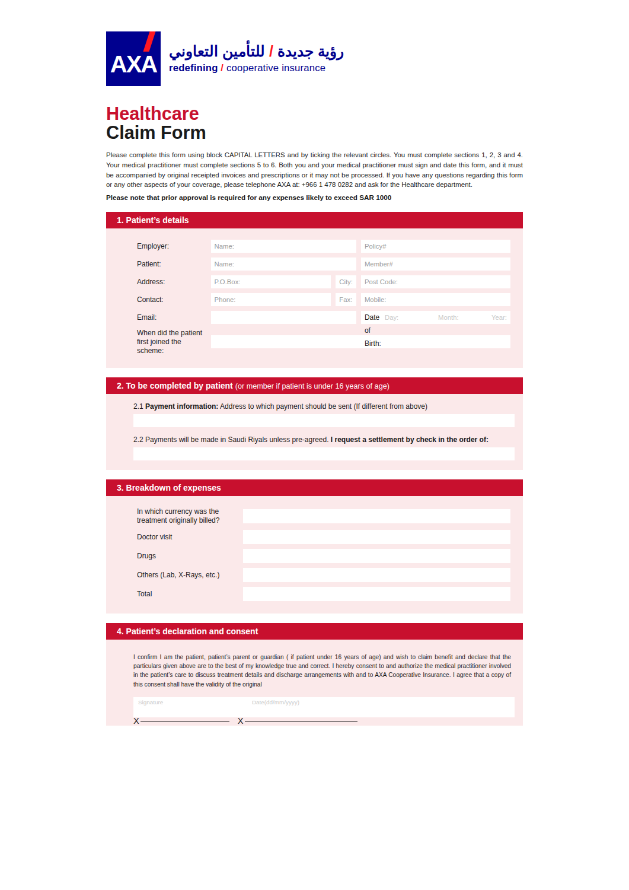AXA
رؤية جديدة / للتأمين التعاوني
redefining / cooperative insurance
Healthcare Claim Form
Please complete this form using block CAPITAL LETTERS and by ticking the relevant circles. You must complete sections 1, 2, 3 and 4. Your medical practitioner must complete sections 5 to 6. Both you and your medical practitioner must sign and date this form, and it must be accompanied by original receipted invoices and prescriptions or it may not be processed. If you have any questions regarding this form or any other aspects of your coverage, please telephone AXA at: +966 1 478 0282 and ask for the Healthcare department.
Please note that prior approval is required for any expenses likely to exceed SAR 1000
1. Patient’s details
| Employer: | Name: | Policy# |
| Patient: | Name: | Member# |
| Address: | P.O.Box: | City: | Post Code: |
| Contact: | Phone: | Fax: | Mobile: |
| Email: | | Date of Birth: Day: Month: Year: |
| When did the patient first joined the scheme: | |
2. To be completed by patient (or member if patient is under 16 years of age)
2.1 Payment information: Address to which payment should be sent (If different from above)
2.2 Payments will be made in Saudi Riyals unless pre-agreed. I request a settlement by check in the order of:
3. Breakdown of expenses
| In which currency was the treatment originally billed? | |
| Doctor visit | |
| Drugs | |
| Others (Lab, X-Rays, etc.) | |
| Total | |
4. Patient’s declaration and consent
I confirm I am the patient, patient’s parent or guardian ( if patient under 16 years of age) and wish to claim benefit and declare that the particulars given above are to the best of my knowledge true and correct. I hereby consent to and authorize the medical practitioner involved in the patient’s care to discuss treatment details and discharge arrangements with and to AXA Cooperative Insurance. I agree that a copy of this consent shall have the validity of the original
Signature Date(dd/mm/yyyy)
X X